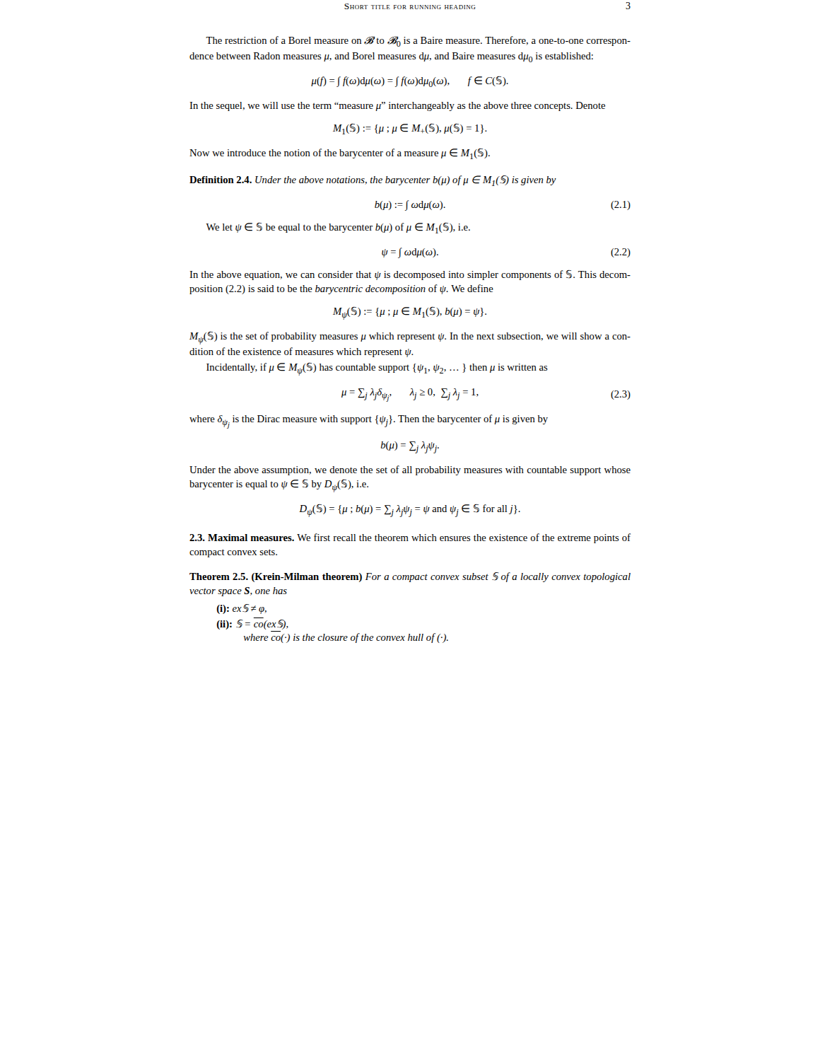Short title for running heading 3
The restriction of a Borel measure on 𝓑 to 𝓑0 is a Baire measure. Therefore, a one-to-one correspondence between Radon measures μ, and Borel measures dμ, and Baire measures dμ0 is established:
μ(f) = ∫ f(ω)dμ(ω) = ∫ f(ω)dμ0(ω), f ∈ C(𝕊).
In the sequel, we will use the term “measure μ” interchangeably as the above three concepts. Denote
M1(𝕊) := {μ ; μ ∈ M+(𝕊), μ(𝕊) = 1}.
Now we introduce the notion of the barycenter of a measure μ ∈ M1(𝕊).
Definition 2.4. Under the above notations, the barycenter b(μ) of μ ∈ M1(𝕊) is given by
b(μ) := ∫ ωdμ(ω). (2.1)
We let ψ ∈ 𝕊 be equal to the barycenter b(μ) of μ ∈ M1(𝕊), i.e.
ψ = ∫ ωdμ(ω). (2.2)
In the above equation, we can consider that ψ is decomposed into simpler components of 𝕊. This decomposition (2.2) is said to be the barycentric decomposition of ψ. We define
Mψ(𝕊) := {μ ; μ ∈ M1(𝕊), b(μ) = ψ}.
Mψ(𝕊) is the set of probability measures μ which represent ψ. In the next subsection, we will show a condition of the existence of measures which represent ψ.
Incidentally, if μ ∈ Mψ(𝕊) has countable support {ψ1, ψ2, … } then μ is written as
μ = ∑j λjδψj, λj ≥ 0, ∑j λj = 1, (2.3)
where δψj is the Dirac measure with support {ψj}. Then the barycenter of μ is given by
b(μ) = ∑j λjψj.
Under the above assumption, we denote the set of all probability measures with countable support whose barycenter is equal to ψ ∈ 𝕊 by Dψ(𝕊), i.e.
Dψ(𝕊) = {μ ; b(μ) = ∑j λjψj = ψ and ψj ∈ 𝕊 for all j}.
2.3. Maximal measures. We first recall the theorem which ensures the existence of the extreme points of compact convex sets.
Theorem 2.5. (Krein-Milman theorem) For a compact convex subset 𝕊 of a locally convex topological vector space S, one has
(i): ex𝕊 ≠ φ,
(ii): 𝕊 = co(ex𝕊), where co(·) is the closure of the convex hull of (·).